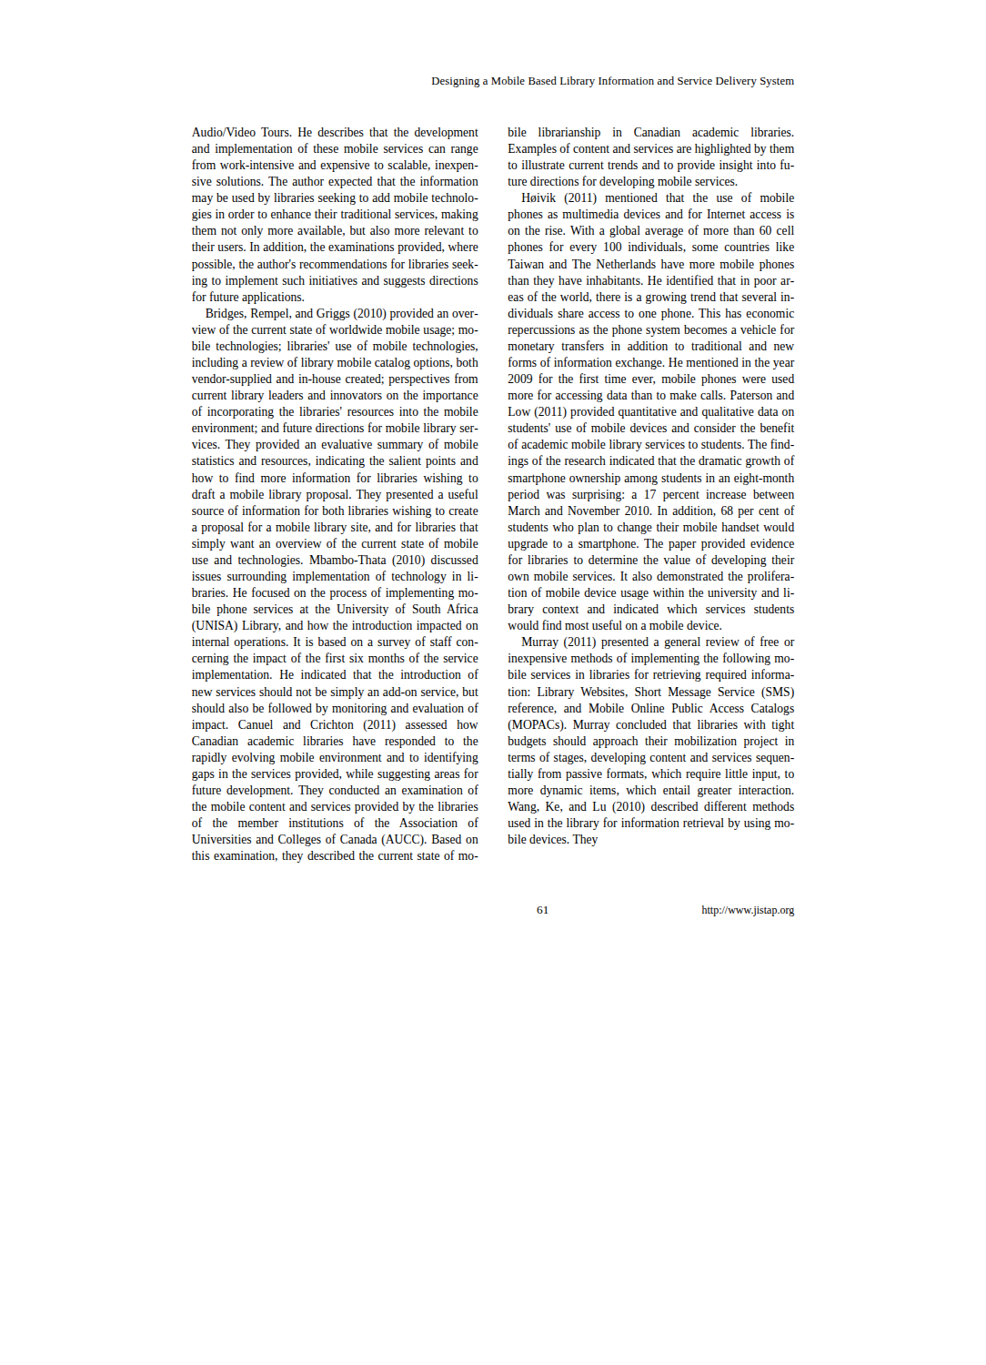Designing a Mobile Based Library Information and Service Delivery System
Audio/Video Tours. He describes that the development and implementation of these mobile services can range from work-intensive and expensive to scalable, inexpensive solutions. The author expected that the information may be used by libraries seeking to add mobile technologies in order to enhance their traditional services, making them not only more available, but also more relevant to their users. In addition, the examinations provided, where possible, the author's recommendations for libraries seeking to implement such initiatives and suggests directions for future applications.
Bridges, Rempel, and Griggs (2010) provided an overview of the current state of worldwide mobile usage; mobile technologies; libraries' use of mobile technologies, including a review of library mobile catalog options, both vendor-supplied and in-house created; perspectives from current library leaders and innovators on the importance of incorporating the libraries' resources into the mobile environment; and future directions for mobile library services. They provided an evaluative summary of mobile statistics and resources, indicating the salient points and how to find more information for libraries wishing to draft a mobile library proposal. They presented a useful source of information for both libraries wishing to create a proposal for a mobile library site, and for libraries that simply want an overview of the current state of mobile use and technologies. Mbambo-Thata (2010) discussed issues surrounding implementation of technology in libraries. He focused on the process of implementing mobile phone services at the University of South Africa (UNISA) Library, and how the introduction impacted on internal operations. It is based on a survey of staff concerning the impact of the first six months of the service implementation. He indicated that the introduction of new services should not be simply an add-on service, but should also be followed by monitoring and evaluation of impact. Canuel and Crichton (2011) assessed how Canadian academic libraries have responded to the rapidly evolving mobile environment and to identifying gaps in the services provided, while suggesting areas for future development. They conducted an examination of the mobile content and services provided by the libraries of the member institutions of the Association of Universities and Colleges of Canada (AUCC). Based on this examination, they described the current state of mobile librarianship in Canadian academic libraries. Examples of content and services are highlighted by them to illustrate current trends and to provide insight into future directions for developing mobile services.
Høivik (2011) mentioned that the use of mobile phones as multimedia devices and for Internet access is on the rise. With a global average of more than 60 cell phones for every 100 individuals, some countries like Taiwan and The Netherlands have more mobile phones than they have inhabitants. He identified that in poor areas of the world, there is a growing trend that several individuals share access to one phone. This has economic repercussions as the phone system becomes a vehicle for monetary transfers in addition to traditional and new forms of information exchange. He mentioned in the year 2009 for the first time ever, mobile phones were used more for accessing data than to make calls. Paterson and Low (2011) provided quantitative and qualitative data on students' use of mobile devices and consider the benefit of academic mobile library services to students. The findings of the research indicated that the dramatic growth of smartphone ownership among students in an eight-month period was surprising: a 17 percent increase between March and November 2010. In addition, 68 per cent of students who plan to change their mobile handset would upgrade to a smartphone. The paper provided evidence for libraries to determine the value of developing their own mobile services. It also demonstrated the proliferation of mobile device usage within the university and library context and indicated which services students would find most useful on a mobile device.
Murray (2011) presented a general review of free or inexpensive methods of implementing the following mobile services in libraries for retrieving required information: Library Websites, Short Message Service (SMS) reference, and Mobile Online Public Access Catalogs (MOPACs). Murray concluded that libraries with tight budgets should approach their mobilization project in terms of stages, developing content and services sequentially from passive formats, which require little input, to more dynamic items, which entail greater interaction. Wang, Ke, and Lu (2010) described different methods used in the library for information retrieval by using mobile devices. They
61
http://www.jistap.org